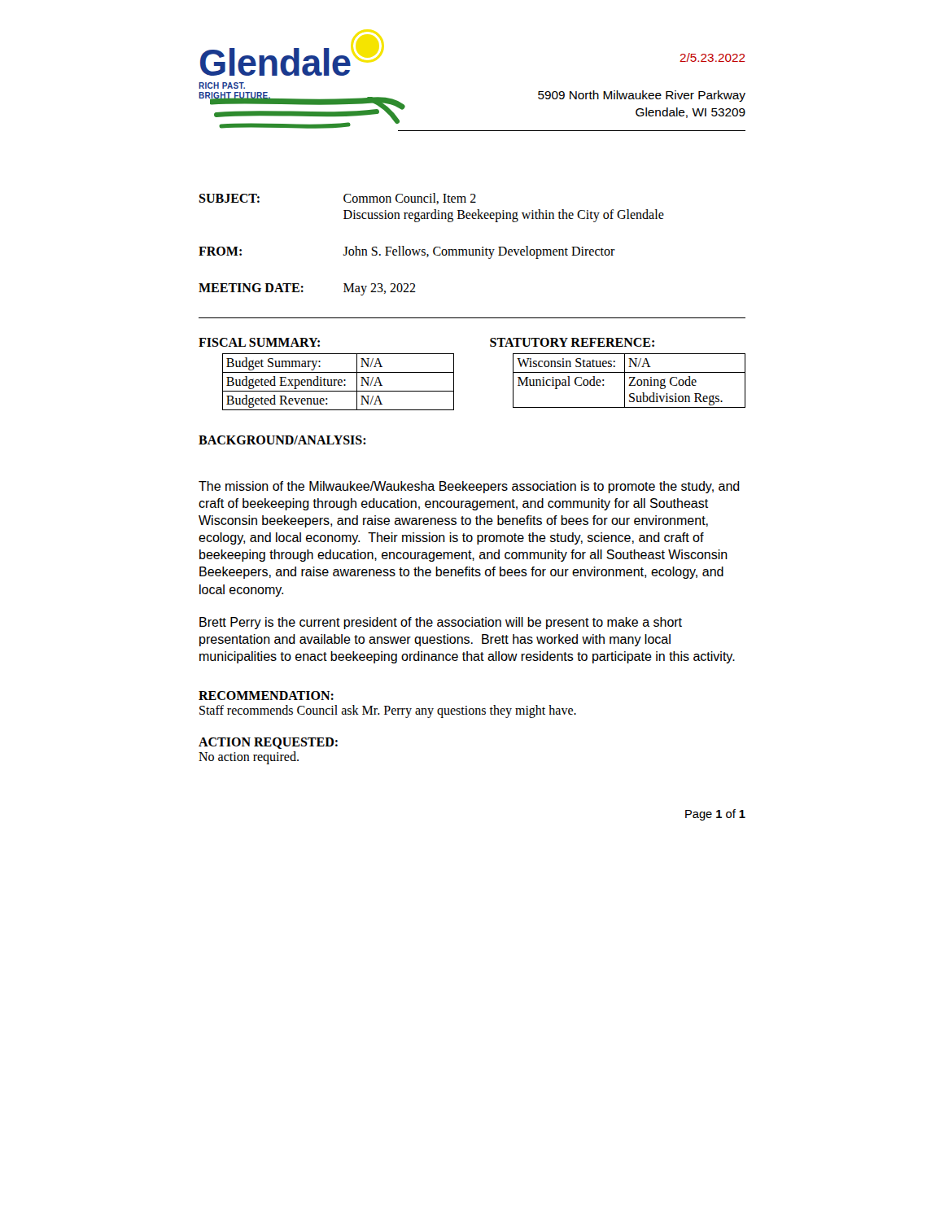Glendale
RICH PAST.
BRIGHT FUTURE.
2/5.23.2022
5909 North Milwaukee River Parkway
Glendale, WI 53209
SUBJECT:
Common Council, Item 2
Discussion regarding Beekeeping within the City of Glendale
FROM:
John S. Fellows, Community Development Director
MEETING DATE:
May 23, 2022
FISCAL SUMMARY:
| Budget Summary: | N/A |
| Budgeted Expenditure: | N/A |
| Budgeted Revenue: | N/A |
STATUTORY REFERENCE:
| Wisconsin Statues: | N/A |
| Municipal Code: | Zoning Code Subdivision Regs. |
BACKGROUND/ANALYSIS:
The mission of the Milwaukee/Waukesha Beekeepers association is to promote the study, and craft of beekeeping through education, encouragement, and community for all Southeast Wisconsin beekeepers, and raise awareness to the benefits of bees for our environment, ecology, and local economy. Their mission is to promote the study, science, and craft of beekeeping through education, encouragement, and community for all Southeast Wisconsin Beekeepers, and raise awareness to the benefits of bees for our environment, ecology, and local economy.
Brett Perry is the current president of the association will be present to make a short presentation and available to answer questions. Brett has worked with many local municipalities to enact beekeeping ordinance that allow residents to participate in this activity.
RECOMMENDATION:
Staff recommends Council ask Mr. Perry any questions they might have.
ACTION REQUESTED:
No action required.
Page 1 of 1